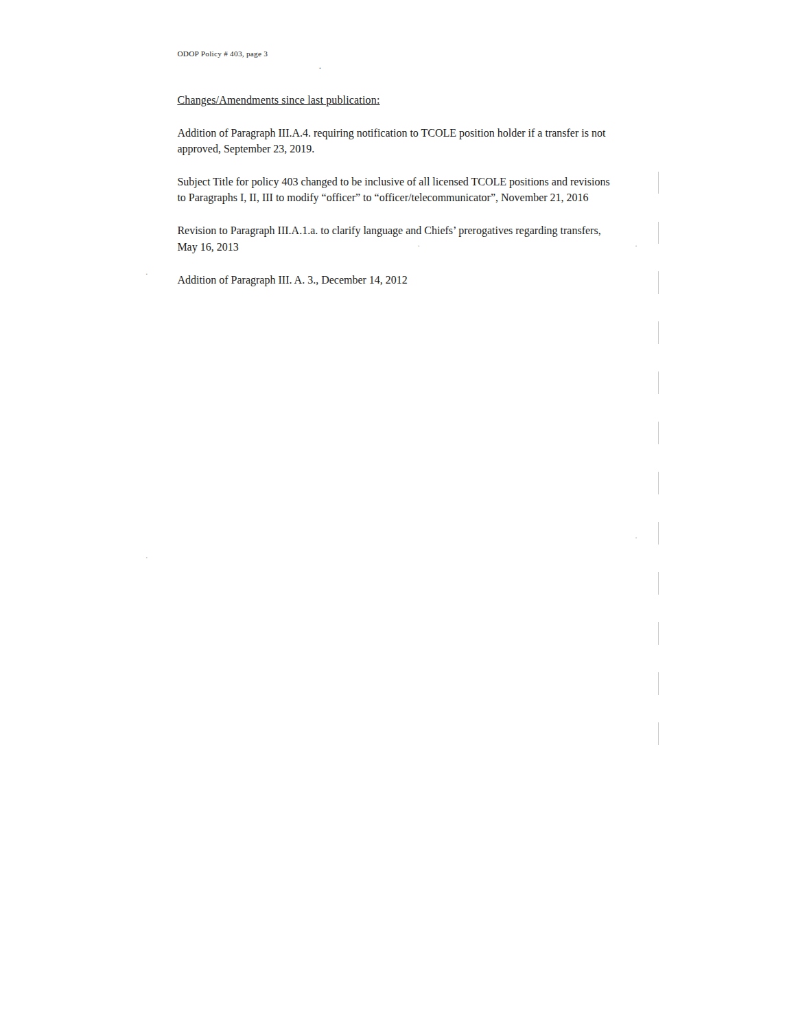ODOP Policy # 403, page 3
.
Changes/Amendments since last publication:
Addition of Paragraph III.A.4. requiring notification to TCOLE position holder if a transfer is not approved, September 23, 2019.
Subject Title for policy 403 changed to be inclusive of all licensed TCOLE positions and revisions to Paragraphs I, II, III to modify “officer” to “officer/telecommunicator”, November 21, 2016
Revision to Paragraph III.A.1.a. to clarify language and Chiefs’ prerogatives regarding transfers, May 16, 2013
Addition of Paragraph III. A. 3., December 14, 2012
.
.
.
.
.